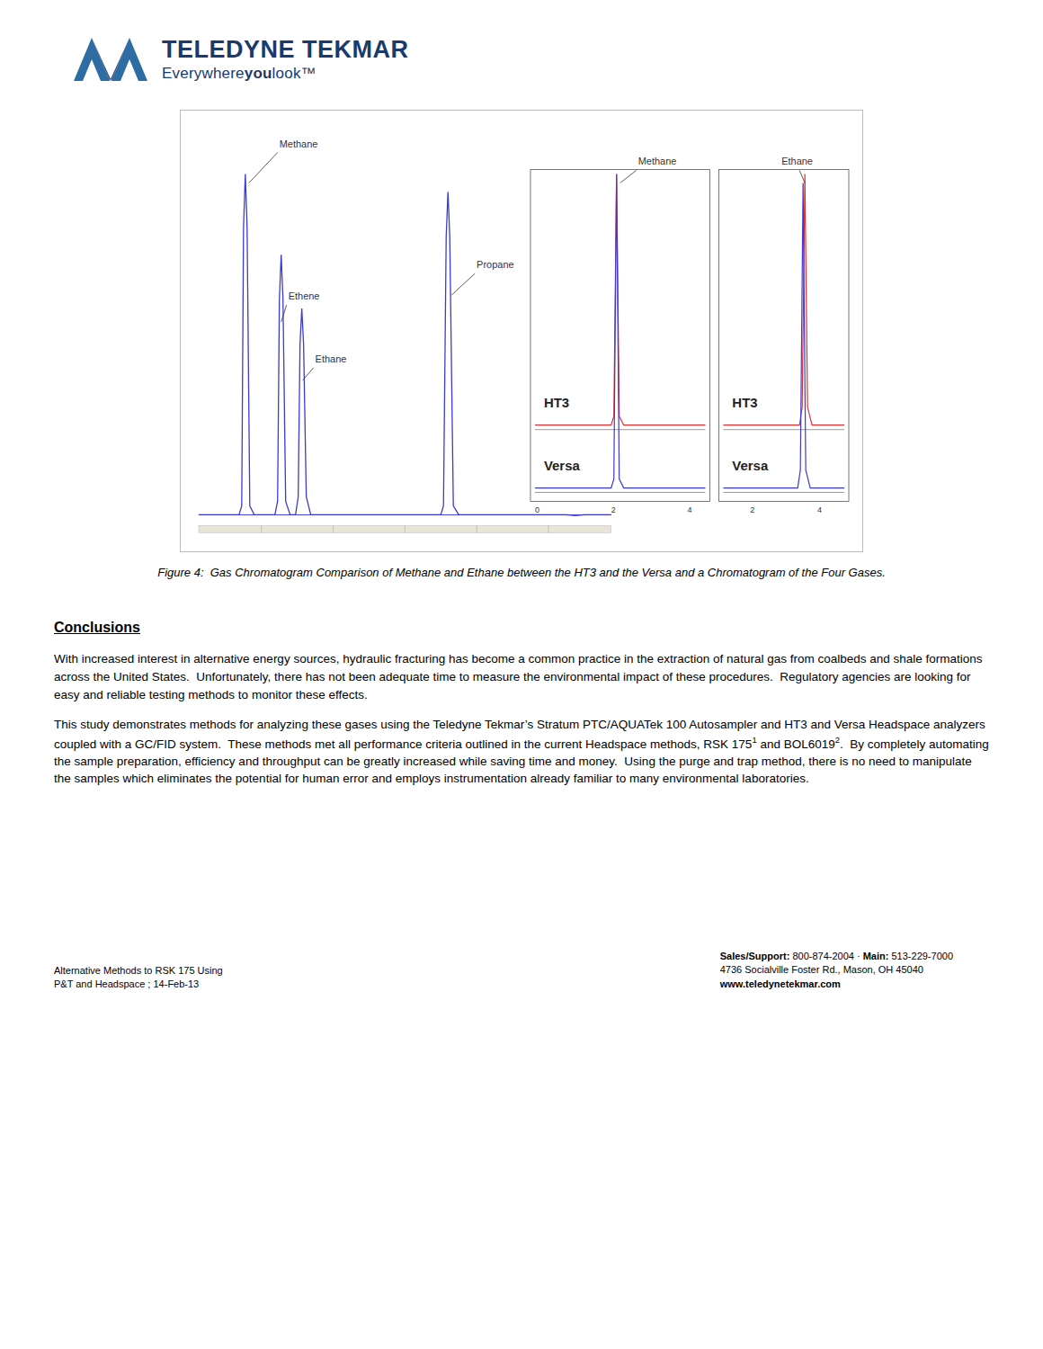TELEDYNE TEKMAR
Everywhereyoulook™
Methane Ethene Ethane Propane Methane HT3 Versa 0 2 4 Ethane HT3 Versa 2 4
Figure 4: Gas Chromatogram Comparison of Methane and Ethane between the HT3 and the Versa and a Chromatogram of the Four Gases.
Conclusions
With increased interest in alternative energy sources, hydraulic fracturing has become a common practice in the extraction of natural gas from coalbeds and shale formations across the United States. Unfortunately, there has not been adequate time to measure the environmental impact of these procedures. Regulatory agencies are looking for easy and reliable testing methods to monitor these effects.
This study demonstrates methods for analyzing these gases using the Teledyne Tekmar’s Stratum PTC/AQUATek 100 Autosampler and HT3 and Versa Headspace analyzers coupled with a GC/FID system. These methods met all performance criteria outlined in the current Headspace methods, RSK 1751 and BOL60192. By completely automating the sample preparation, efficiency and throughput can be greatly increased while saving time and money. Using the purge and trap method, there is no need to manipulate the samples which eliminates the potential for human error and employs instrumentation already familiar to many environmental laboratories.
Alternative Methods to RSK 175 Using
P&T and Headspace ; 14-Feb-13
Sales/Support: 800-874-2004 · Main: 513-229-7000
4736 Socialville Foster Rd., Mason, OH 45040
www.teledynetekmar.com